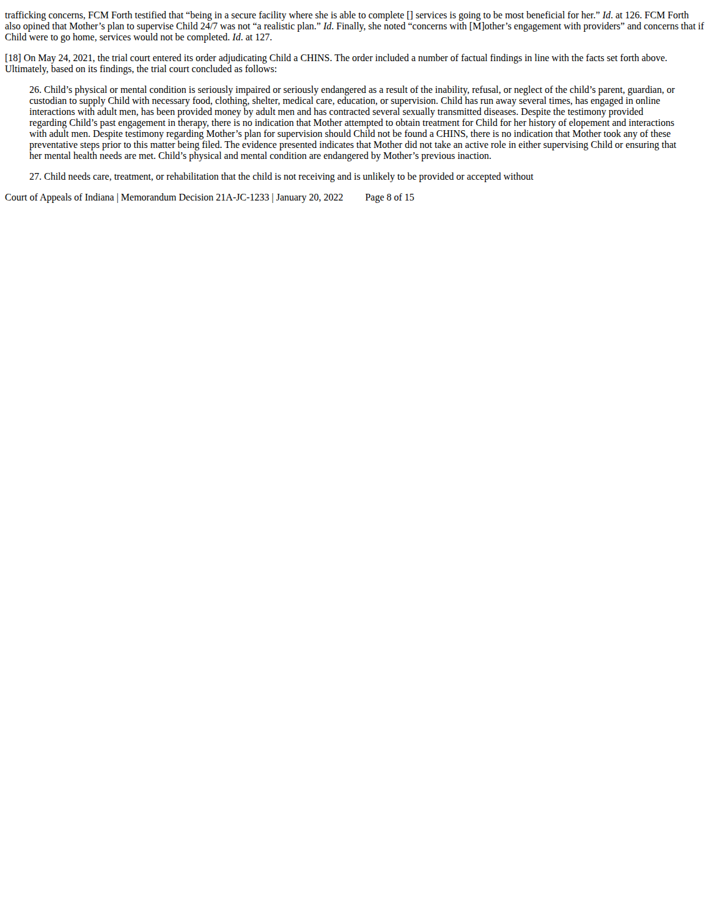trafficking concerns, FCM Forth testified that “being in a secure facility where she is able to complete [] services is going to be most beneficial for her.” Id. at 126. FCM Forth also opined that Mother’s plan to supervise Child 24/7 was not “a realistic plan.” Id. Finally, she noted “concerns with [M]other’s engagement with providers” and concerns that if Child were to go home, services would not be completed. Id. at 127.
[18] On May 24, 2021, the trial court entered its order adjudicating Child a CHINS. The order included a number of factual findings in line with the facts set forth above. Ultimately, based on its findings, the trial court concluded as follows:
26. Child’s physical or mental condition is seriously impaired or seriously endangered as a result of the inability, refusal, or neglect of the child’s parent, guardian, or custodian to supply Child with necessary food, clothing, shelter, medical care, education, or supervision. Child has run away several times, has engaged in online interactions with adult men, has been provided money by adult men and has contracted several sexually transmitted diseases. Despite the testimony provided regarding Child’s past engagement in therapy, there is no indication that Mother attempted to obtain treatment for Child for her history of elopement and interactions with adult men. Despite testimony regarding Mother’s plan for supervision should Child not be found a CHINS, there is no indication that Mother took any of these preventative steps prior to this matter being filed. The evidence presented indicates that Mother did not take an active role in either supervising Child or ensuring that her mental health needs are met. Child’s physical and mental condition are endangered by Mother’s previous inaction.
27. Child needs care, treatment, or rehabilitation that the child is not receiving and is unlikely to be provided or accepted without
Court of Appeals of Indiana | Memorandum Decision 21A-JC-1233 | January 20, 2022 Page 8 of 15